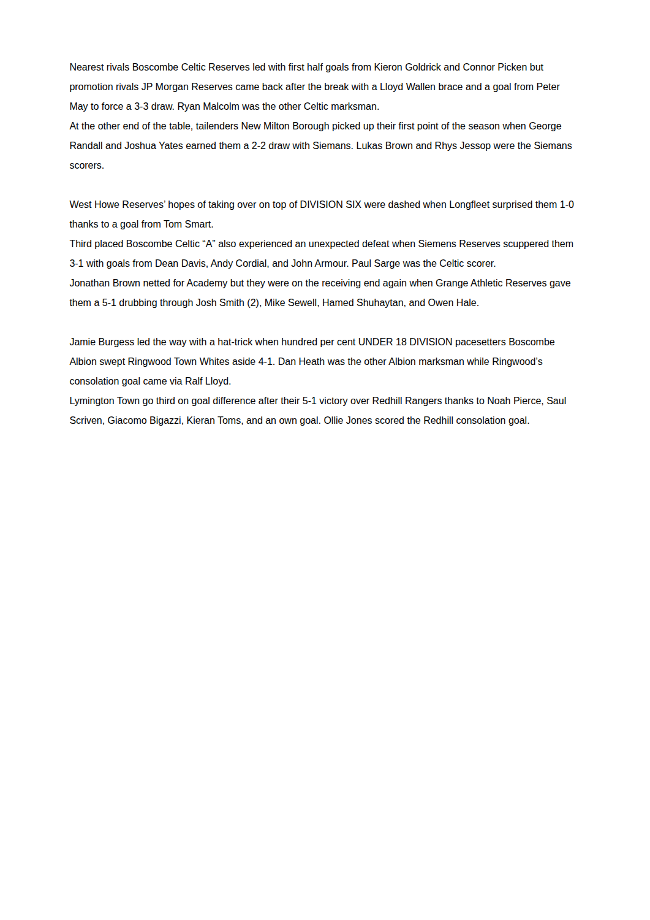Nearest rivals Boscombe Celtic Reserves led with first half goals from Kieron Goldrick and Connor Picken but promotion rivals JP Morgan Reserves came back after the break with a Lloyd Wallen brace and a goal from Peter May to force a 3-3 draw. Ryan Malcolm was the other Celtic marksman.
At the other end of the table, tailenders New Milton Borough picked up their first point of the season when George Randall and Joshua Yates earned them a 2-2 draw with Siemans. Lukas Brown and Rhys Jessop were the Siemans scorers.
West Howe Reserves’ hopes of taking over on top of DIVISION SIX were dashed when Longfleet surprised them 1-0 thanks to a goal from Tom Smart.
Third placed Boscombe Celtic “A” also experienced an unexpected defeat when Siemens Reserves scuppered them 3-1 with goals from Dean Davis, Andy Cordial, and John Armour. Paul Sarge was the Celtic scorer.
Jonathan Brown netted for Academy but they were on the receiving end again when Grange Athletic Reserves gave them a 5-1 drubbing through Josh Smith (2), Mike Sewell, Hamed Shuhaytan, and Owen Hale.
Jamie Burgess led the way with a hat-trick when hundred per cent UNDER 18 DIVISION pacesetters Boscombe Albion swept Ringwood Town Whites aside 4-1. Dan Heath was the other Albion marksman while Ringwood’s consolation goal came via Ralf Lloyd.
Lymington Town go third on goal difference after their 5-1 victory over Redhill Rangers thanks to Noah Pierce, Saul Scriven, Giacomo Bigazzi, Kieran Toms, and an own goal. Ollie Jones scored the Redhill consolation goal.